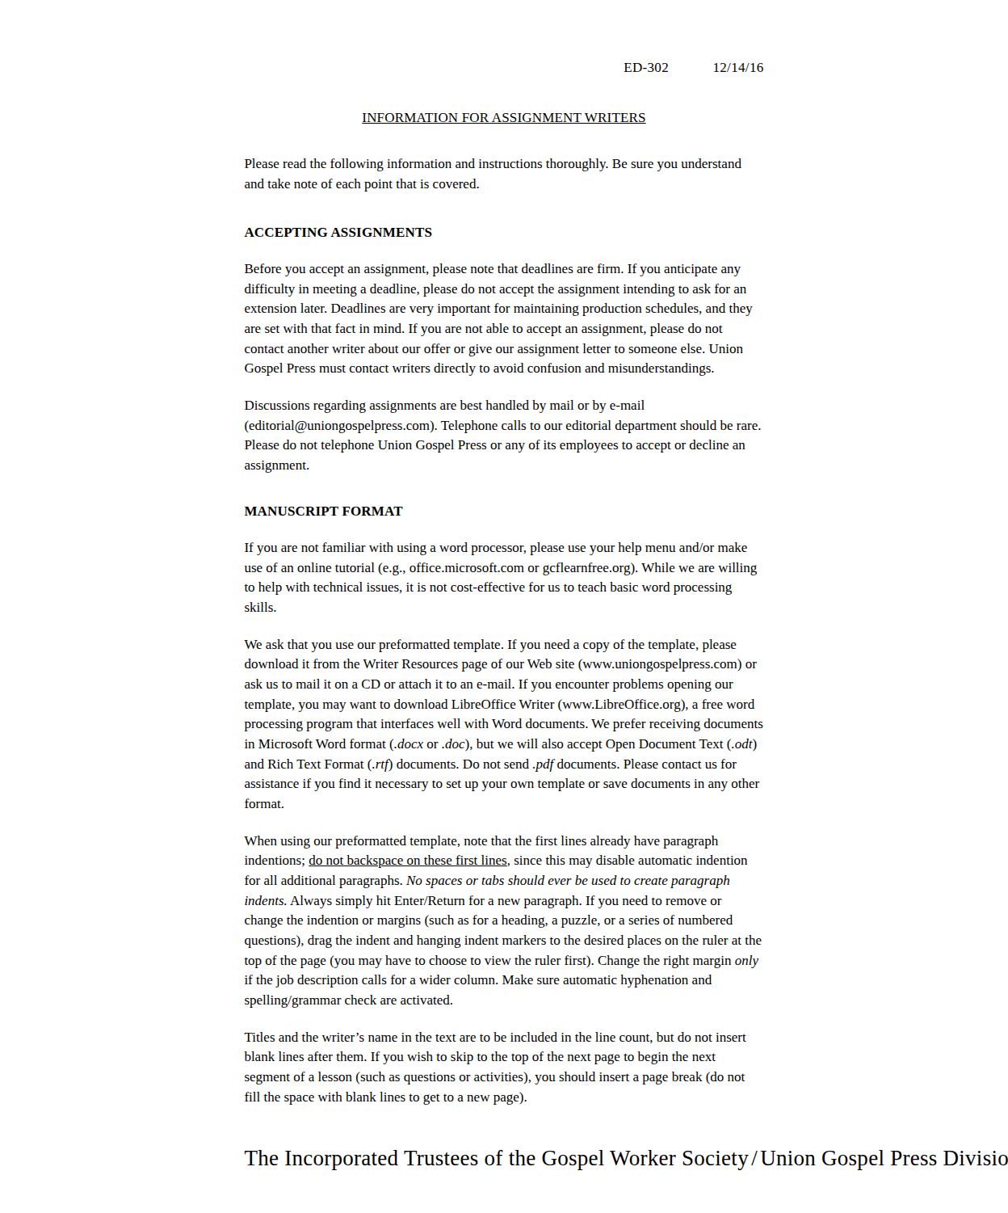ED-30212/14/16
INFORMATION FOR ASSIGNMENT WRITERS
Please read the following information and instructions thoroughly. Be sure you understand and take note of each point that is covered.
ACCEPTING ASSIGNMENTS
Before you accept an assignment, please note that deadlines are firm. If you anticipate any difficulty in meeting a deadline, please do not accept the assignment intending to ask for an extension later. Deadlines are very important for maintaining production schedules, and they are set with that fact in mind. If you are not able to accept an assignment, please do not contact another writer about our offer or give our assignment letter to someone else. Union Gospel Press must contact writers directly to avoid confusion and misunder­standings.
Discussions regarding assignments are best handled by mail or by e-mail (editorial@uniongospelpress.com). Telephone calls to our editorial department should be rare. Please do not telephone Union Gospel Press or any of its employees to accept or decline an assignment.
MANUSCRIPT FORMAT
If you are not familiar with using a word processor, please use your help menu and/or make use of an online tutorial (e.g., office.microsoft.com or gcflearnfree.org). While we are willing to help with technical issues, it is not cost-effective for us to teach basic word processing skills.
We ask that you use our preformatted template. If you need a copy of the template, please download it from the Writer Resources page of our Web site (www.uniongospelpress.com) or ask us to mail it on a CD or at­tach it to an e-mail. If you encounter problems opening our template, you may want to download Li­breOffice Writer (www.LibreOffice.org), a free word processing program that interfaces well with Word documents. We prefer receiving documents in Microsoft Word format (.docx or .doc), but we will also ac­cept Open Document Text (.odt) and Rich Text Format (.rtf) documents. Do not send .pdf documents. Please contact us for assistance if you find it necessary to set up your own template or save documents in any other format.
When using our preformatted template, note that the first lines already have paragraph indentions; do not backspace on these first lines, since this may disable automatic indention for all additional paragraphs. No spaces or tabs should ever be used to create paragraph indents. Always simply hit Enter/Return for a new paragraph. If you need to remove or change the indention or margins (such as for a heading, a puzzle, or a series of numbered questions), drag the indent and hanging indent markers to the desired places on the ruler at the top of the page (you may have to choose to view the ruler first). Change the right margin only if the job description calls for a wider column. Make sure automatic hyphenation and spelling/grammar check are activated.
Titles and the writer’s name in the text are to be included in the line count, but do not insert blank lines after them. If you wish to skip to the top of the next page to begin the next segment of a lesson (such as questions or activities), you should insert a page break (do not fill the space with blank lines to get to a new page).
The Incorporated Trustees of the Gospel Worker Society/Union Gospel Press Division